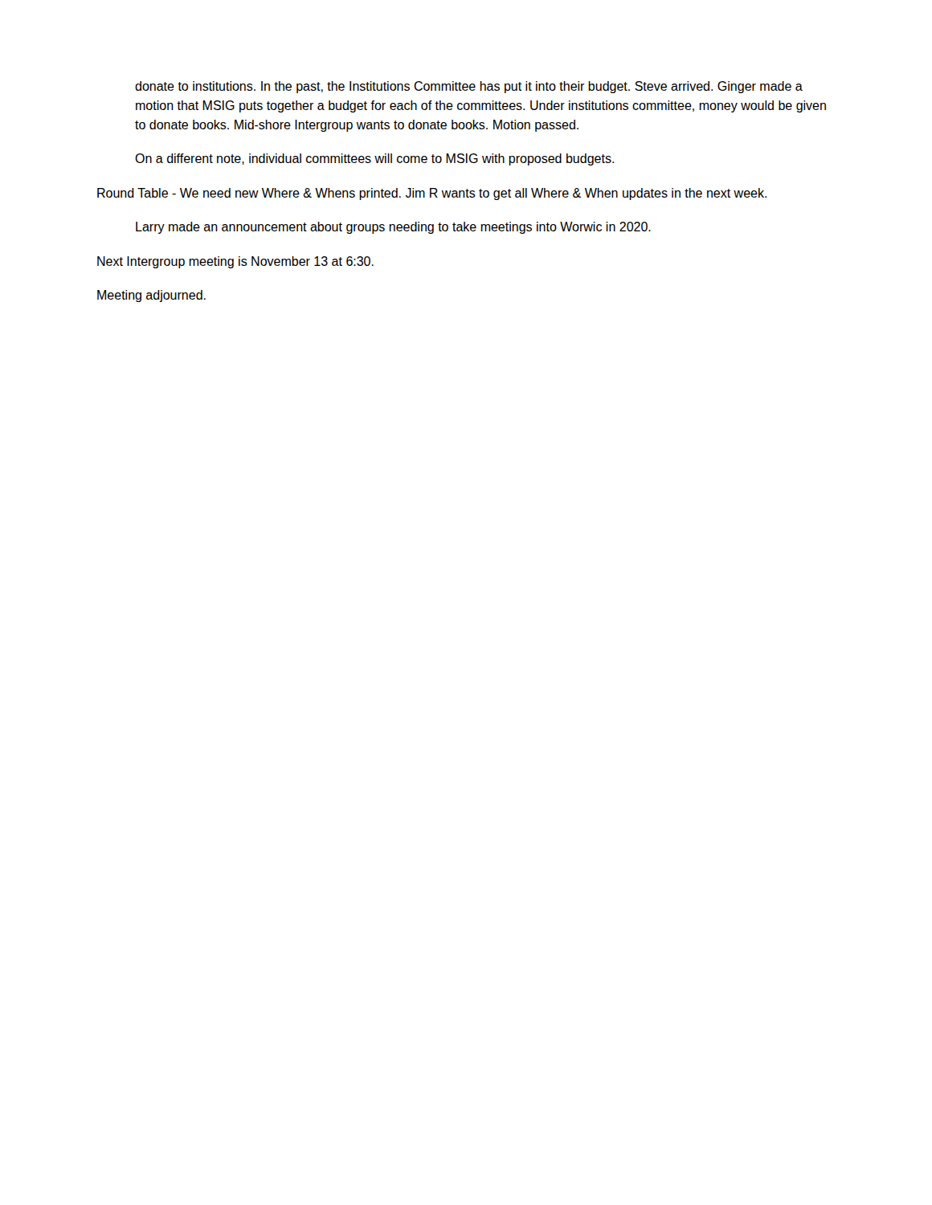donate to institutions. In the past, the Institutions Committee has put it into their budget. Steve arrived. Ginger made a motion that MSIG puts together a budget for each of the committees. Under institutions committee, money would be given to donate books. Mid-shore Intergroup wants to donate books. Motion passed.
On a different note, individual committees will come to MSIG with proposed budgets.
Round Table - We need new Where & Whens printed. Jim R wants to get all Where & When updates in the next week.
Larry made an announcement about groups needing to take meetings into Worwic in 2020.
Next Intergroup meeting is November 13 at 6:30.
Meeting adjourned.